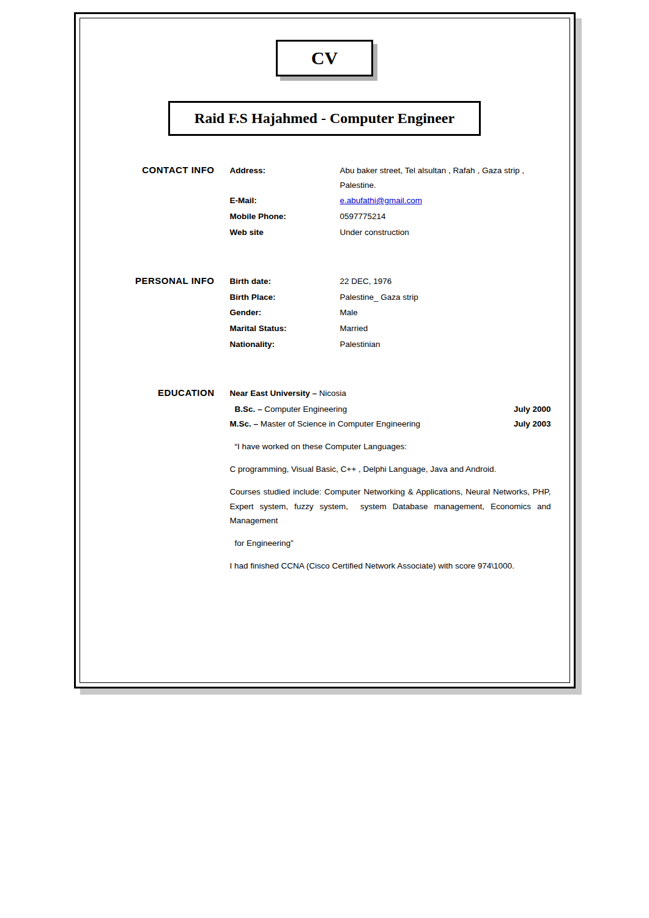CV
Raid F.S Hajahmed - Computer Engineer
CONTACT INFO
| Address: | Abu baker street, Tel alsultan , Rafah , Gaza strip , Palestine. |
| E-Mail: | e.abufathi@gmail.com |
| Mobile Phone: | 0597775214 |
| Web site | Under construction |
PERSONAL INFO
| Birth date: | 22 DEC, 1976 |
| Birth Place: | Palestine_ Gaza strip |
| Gender: | Male |
| Marital Status: | Married |
| Nationality: | Palestinian |
EDUCATION
Near East University – Nicosia
B.Sc. – Computer Engineering July 2000
M.Sc. – Master of Science in Computer Engineering July 2003
“I have worked on these Computer Languages:
C programming, Visual Basic, C++ , Delphi Language, Java and Android.
Courses studied include: Computer Networking & Applications, Neural Networks, PHP, Expert system, fuzzy system, system Database management, Economics and Management
for Engineering”
I had finished CCNA (Cisco Certified Network Associate) with score 974\1000.